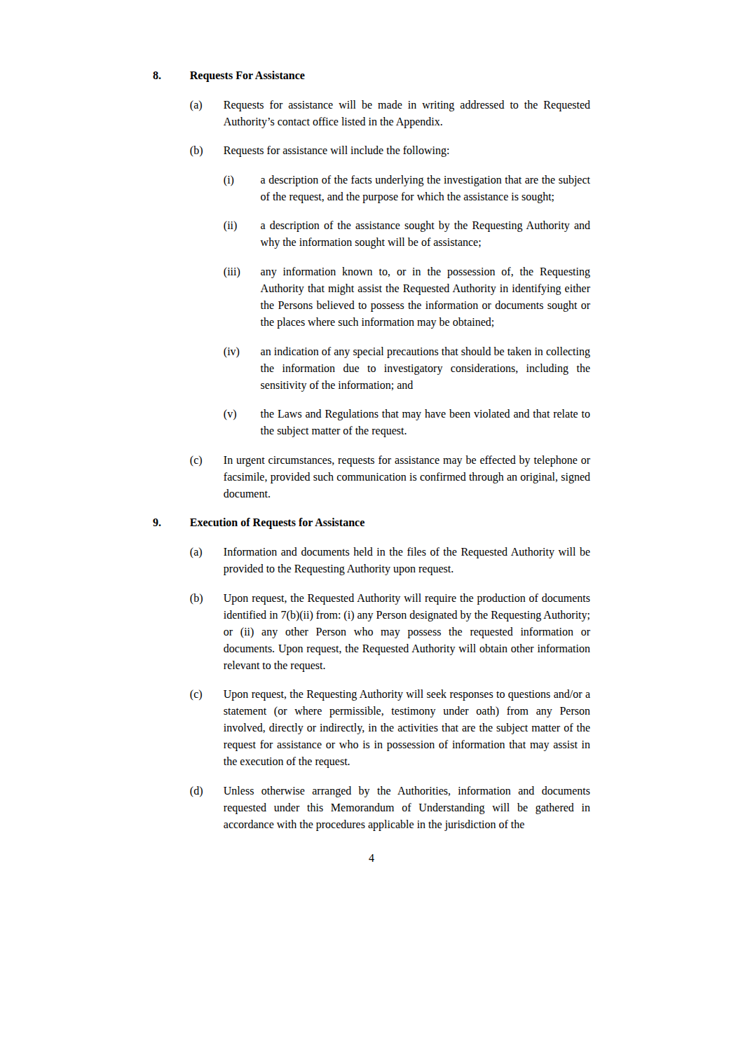8. Requests For Assistance
(a) Requests for assistance will be made in writing addressed to the Requested Authority’s contact office listed in the Appendix.
(b) Requests for assistance will include the following:
(i) a description of the facts underlying the investigation that are the subject of the request, and the purpose for which the assistance is sought;
(ii) a description of the assistance sought by the Requesting Authority and why the information sought will be of assistance;
(iii) any information known to, or in the possession of, the Requesting Authority that might assist the Requested Authority in identifying either the Persons believed to possess the information or documents sought or the places where such information may be obtained;
(iv) an indication of any special precautions that should be taken in collecting the information due to investigatory considerations, including the sensitivity of the information; and
(v) the Laws and Regulations that may have been violated and that relate to the subject matter of the request.
(c) In urgent circumstances, requests for assistance may be effected by telephone or facsimile, provided such communication is confirmed through an original, signed document.
9. Execution of Requests for Assistance
(a) Information and documents held in the files of the Requested Authority will be provided to the Requesting Authority upon request.
(b) Upon request, the Requested Authority will require the production of documents identified in 7(b)(ii) from: (i) any Person designated by the Requesting Authority; or (ii) any other Person who may possess the requested information or documents. Upon request, the Requested Authority will obtain other information relevant to the request.
(c) Upon request, the Requesting Authority will seek responses to questions and/or a statement (or where permissible, testimony under oath) from any Person involved, directly or indirectly, in the activities that are the subject matter of the request for assistance or who is in possession of information that may assist in the execution of the request.
(d) Unless otherwise arranged by the Authorities, information and documents requested under this Memorandum of Understanding will be gathered in accordance with the procedures applicable in the jurisdiction of the
4